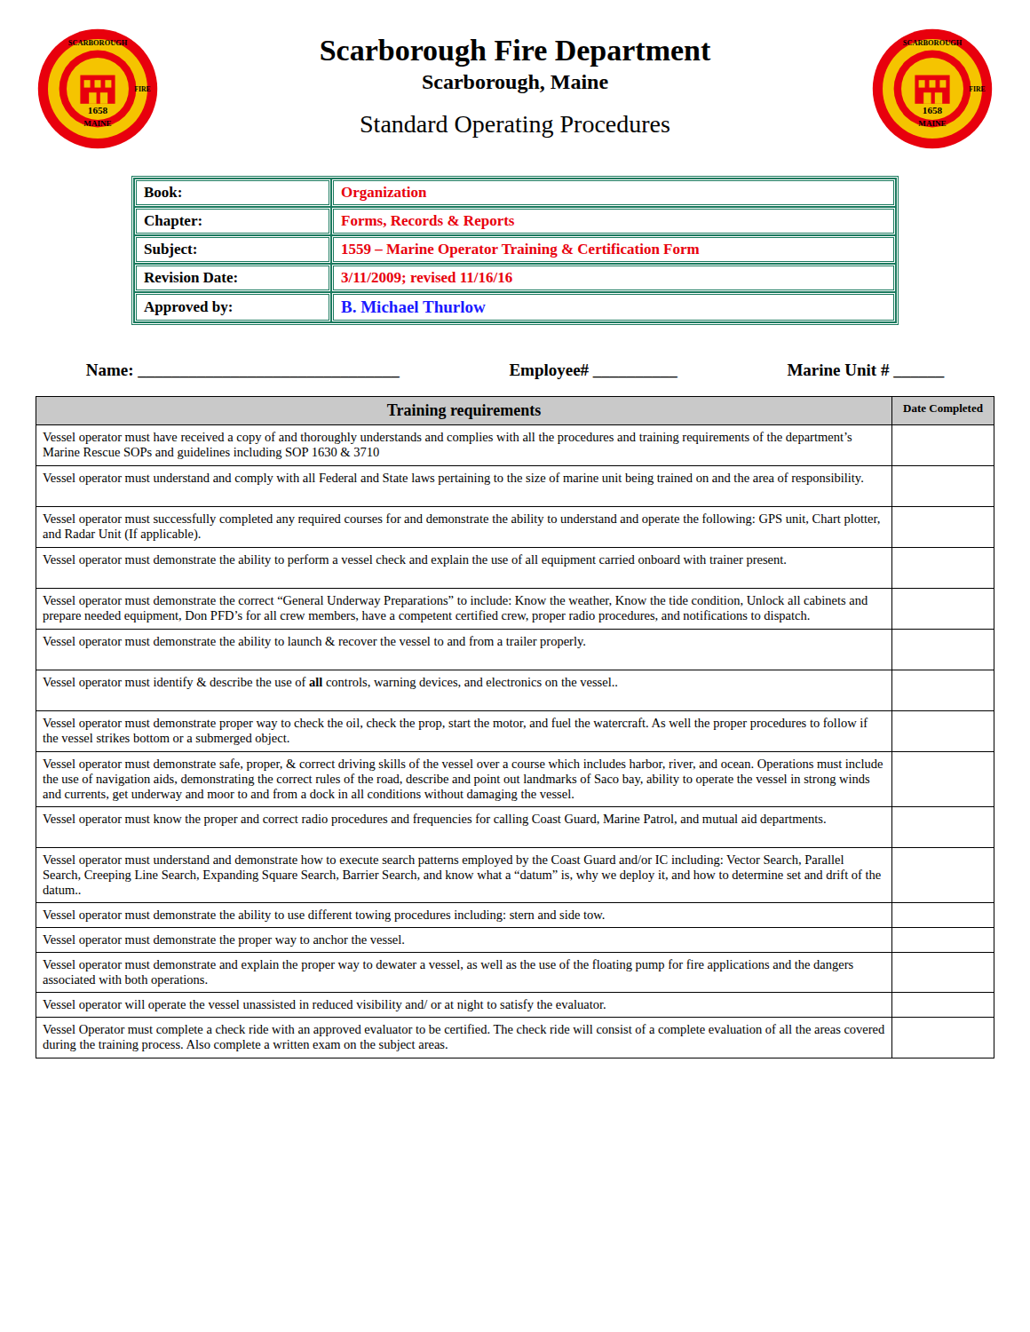1658 MAINE SCARBOROUGH FIRE
Scarborough Fire Department
Scarborough, Maine
Standard Operating Procedures
1658 MAINE SCARBOROUGH FIRE
| Book: | Organization |
| Chapter: | Forms, Records & Reports |
| Subject: | 1559 – Marine Operator Training & Certification Form |
| Revision Date: | 3/11/2009; revised 11/16/16 |
| Approved by: | B. Michael Thurlow |
Name: _______________________________ Employee# __________ Marine Unit # ______
| Training requirements | Date Completed |
| --- | --- |
| Vessel operator must have received a copy of and thoroughly understands and complies with all the procedures and training requirements of the department’s Marine Rescue SOPs and guidelines including SOP 1630 & 3710 | |
| Vessel operator must understand and comply with all Federal and State laws pertaining to the size of marine unit being trained on and the area of responsibility. | |
| Vessel operator must successfully completed any required courses for and demonstrate the ability to understand and operate the following: GPS unit, Chart plotter, and Radar Unit (If applicable). | |
| Vessel operator must demonstrate the ability to perform a vessel check and explain the use of all equipment carried onboard with trainer present. | |
| Vessel operator must demonstrate the correct “General Underway Preparations” to include: Know the weather, Know the tide condition, Unlock all cabinets and prepare needed equipment, Don PFD’s for all crew members, have a competent certified crew, proper radio procedures, and notifications to dispatch. | |
| Vessel operator must demonstrate the ability to launch & recover the vessel to and from a trailer properly. | |
| Vessel operator must identify & describe the use of all controls, warning devices, and electronics on the vessel.. | |
| Vessel operator must demonstrate proper way to check the oil, check the prop, start the motor, and fuel the watercraft. As well the proper procedures to follow if the vessel strikes bottom or a submerged object. | |
| Vessel operator must demonstrate safe, proper, & correct driving skills of the vessel over a course which includes harbor, river, and ocean. Operations must include the use of navigation aids, demonstrating the correct rules of the road, describe and point out landmarks of Saco bay, ability to operate the vessel in strong winds and currents, get underway and moor to and from a dock in all conditions without damaging the vessel. | |
| Vessel operator must know the proper and correct radio procedures and frequencies for calling Coast Guard, Marine Patrol, and mutual aid departments. | |
| Vessel operator must understand and demonstrate how to execute search patterns employed by the Coast Guard and/or IC including: Vector Search, Parallel Search, Creeping Line Search, Expanding Square Search, Barrier Search, and know what a “datum” is, why we deploy it, and how to determine set and drift of the datum.. | |
| Vessel operator must demonstrate the ability to use different towing procedures including: stern and side tow. | |
| Vessel operator must demonstrate the proper way to anchor the vessel. | |
| Vessel operator must demonstrate and explain the proper way to dewater a vessel, as well as the use of the floating pump for fire applications and the dangers associated with both operations. | |
| Vessel operator will operate the vessel unassisted in reduced visibility and/ or at night to satisfy the evaluator. | |
| Vessel Operator must complete a check ride with an approved evaluator to be certified. The check ride will consist of a complete evaluation of all the areas covered during the training process. Also complete a written exam on the subject areas. | |